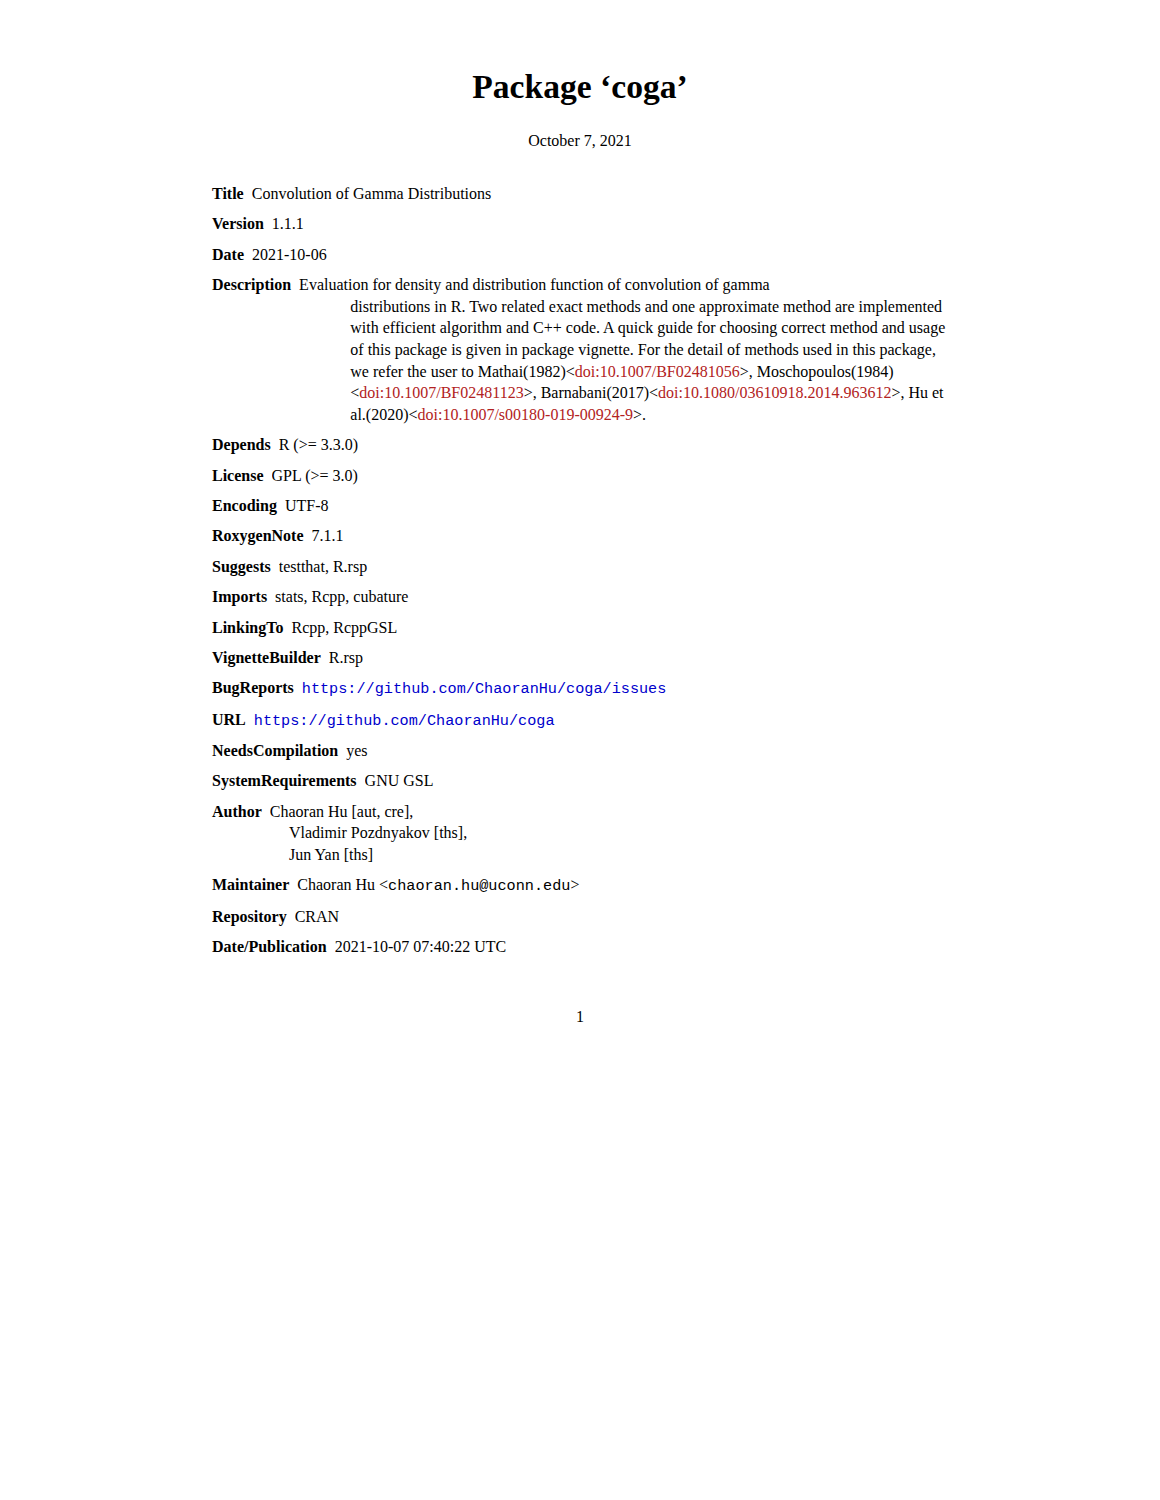Package ‘coga’
October 7, 2021
Title
Convolution of Gamma Distributions
Version
1.1.1
Date
2021-10-06
Description
Evaluation for density and distribution function of convolution of gamma
distributions in R. Two related exact methods and one approximate method are implemented with efficient algorithm and C++ code. A quick guide for choosing correct method and usage of this package is given in package vignette. For the detail of methods used in this package, we refer the user to Mathai(1982)<doi:10.1007/BF02481056>, Moschopoulos(1984)<doi:10.1007/BF02481123>, Barnabani(2017)<doi:10.1080/03610918.2014.963612>, Hu et al.(2020)<doi:10.1007/s00180-019-00924-9>.
Depends
R (>= 3.3.0)
License
GPL (>= 3.0)
Encoding
UTF-8
RoxygenNote
7.1.1
Suggests
testthat, R.rsp
Imports
stats, Rcpp, cubature
LinkingTo
Rcpp, RcppGSL
VignetteBuilder
R.rsp
BugReports
https://github.com/ChaoranHu/coga/issues
URL
https://github.com/ChaoranHu/coga
NeedsCompilation
yes
SystemRequirements
GNU GSL
Author
Chaoran Hu [aut, cre],
Vladimir Pozdnyakov [ths],
Jun Yan [ths]
Maintainer
Chaoran Hu <chaoran.hu@uconn.edu>
Repository
CRAN
Date/Publication
2021-10-07 07:40:22 UTC
1